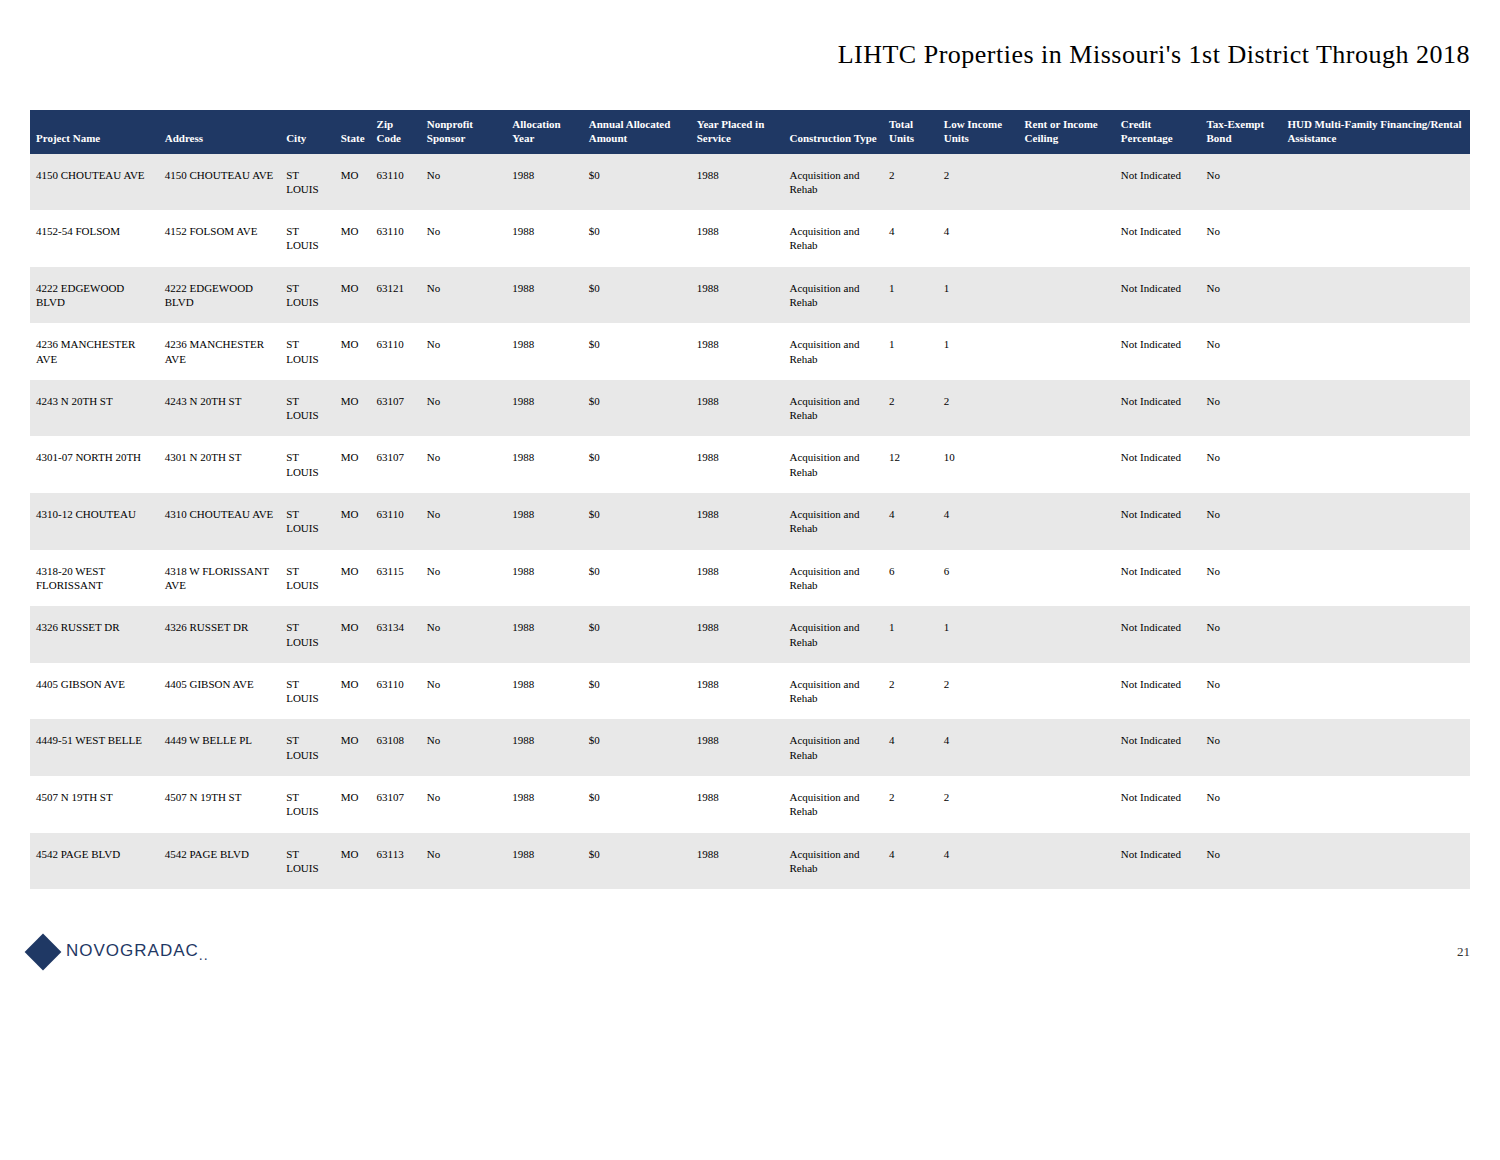LIHTC Properties in Missouri's 1st District Through 2018
| Project Name | Address | City | State | Zip Code | Nonprofit Sponsor | Allocation Year | Annual Allocated Amount | Year Placed in Service | Construction Type | Total Units | Low Income Units | Rent or Income Ceiling | Credit Percentage | Tax-Exempt Bond | HUD Multi-Family Financing/Rental Assistance |
| --- | --- | --- | --- | --- | --- | --- | --- | --- | --- | --- | --- | --- | --- | --- | --- |
| 4150 CHOUTEAU AVE | 4150 CHOUTEAU AVE | ST LOUIS | MO | 63110 | No | 1988 | $0 | 1988 | Acquisition and Rehab | 2 | 2 | | Not Indicated | No | |
| 4152-54 FOLSOM | 4152 FOLSOM AVE | ST LOUIS | MO | 63110 | No | 1988 | $0 | 1988 | Acquisition and Rehab | 4 | 4 | | Not Indicated | No | |
| 4222 EDGEWOOD BLVD | 4222 EDGEWOOD BLVD | ST LOUIS | MO | 63121 | No | 1988 | $0 | 1988 | Acquisition and Rehab | 1 | 1 | | Not Indicated | No | |
| 4236 MANCHESTER AVE | 4236 MANCHESTER AVE | ST LOUIS | MO | 63110 | No | 1988 | $0 | 1988 | Acquisition and Rehab | 1 | 1 | | Not Indicated | No | |
| 4243 N 20TH ST | 4243 N 20TH ST | ST LOUIS | MO | 63107 | No | 1988 | $0 | 1988 | Acquisition and Rehab | 2 | 2 | | Not Indicated | No | |
| 4301-07 NORTH 20TH | 4301 N 20TH ST | ST LOUIS | MO | 63107 | No | 1988 | $0 | 1988 | Acquisition and Rehab | 12 | 10 | | Not Indicated | No | |
| 4310-12 CHOUTEAU | 4310 CHOUTEAU AVE | ST LOUIS | MO | 63110 | No | 1988 | $0 | 1988 | Acquisition and Rehab | 4 | 4 | | Not Indicated | No | |
| 4318-20 WEST FLORISSANT | 4318 W FLORISSANT AVE | ST LOUIS | MO | 63115 | No | 1988 | $0 | 1988 | Acquisition and Rehab | 6 | 6 | | Not Indicated | No | |
| 4326 RUSSET DR | 4326 RUSSET DR | ST LOUIS | MO | 63134 | No | 1988 | $0 | 1988 | Acquisition and Rehab | 1 | 1 | | Not Indicated | No | |
| 4405 GIBSON AVE | 4405 GIBSON AVE | ST LOUIS | MO | 63110 | No | 1988 | $0 | 1988 | Acquisition and Rehab | 2 | 2 | | Not Indicated | No | |
| 4449-51 WEST BELLE | 4449 W BELLE PL | ST LOUIS | MO | 63108 | No | 1988 | $0 | 1988 | Acquisition and Rehab | 4 | 4 | | Not Indicated | No | |
| 4507 N 19TH ST | 4507 N 19TH ST | ST LOUIS | MO | 63107 | No | 1988 | $0 | 1988 | Acquisition and Rehab | 2 | 2 | | Not Indicated | No | |
| 4542 PAGE BLVD | 4542 PAGE BLVD | ST LOUIS | MO | 63113 | No | 1988 | $0 | 1988 | Acquisition and Rehab | 4 | 4 | | Not Indicated | No | |
NOVOGRADAC..
21